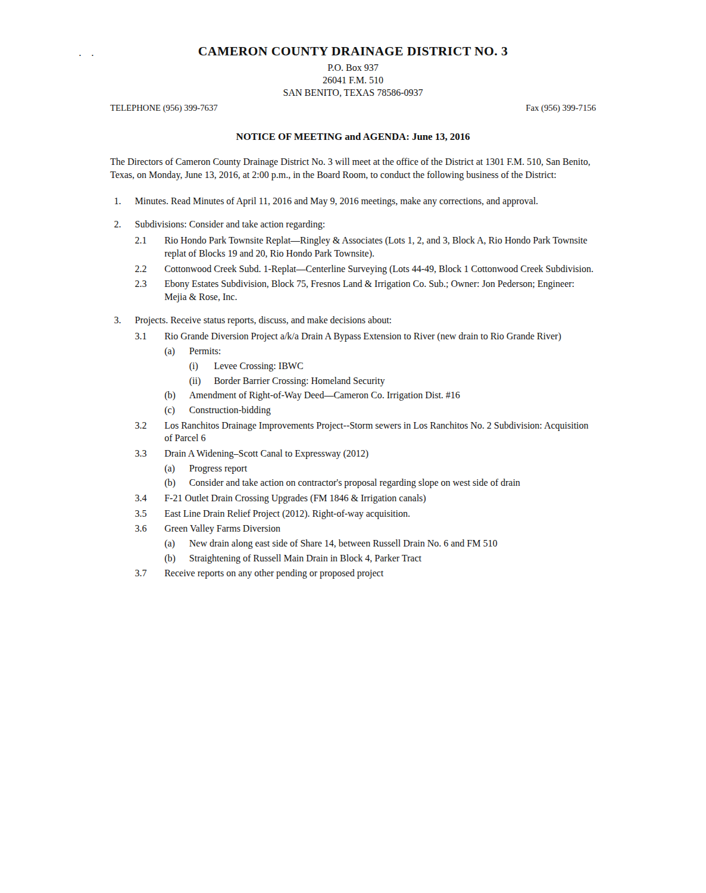. .
CAMERON COUNTY DRAINAGE DISTRICT NO. 3
P.O. Box 937
26041 F.M. 510
SAN BENITO, TEXAS 78586-0937
Telephone (956) 399-7637 Fax (956) 399-7156
NOTICE OF MEETING and AGENDA: June 13, 2016
The Directors of Cameron County Drainage District No. 3 will meet at the office of the District at 1301 F.M. 510, San Benito, Texas, on Monday, June 13, 2016, at 2:00 p.m., in the Board Room, to conduct the following business of the District:
Minutes. Read Minutes of April 11, 2016 and May 9, 2016 meetings, make any corrections, and approval.
Subdivisions: Consider and take action regarding:
2.1 Rio Hondo Park Townsite Replat—Ringley & Associates (Lots 1, 2, and 3, Block A, Rio Hondo Park Townsite replat of Blocks 19 and 20, Rio Hondo Park Townsite).
2.2 Cottonwood Creek Subd. 1-Replat—Centerline Surveying (Lots 44-49, Block 1 Cottonwood Creek Subdivision.
2.3 Ebony Estates Subdivision, Block 75, Fresnos Land & Irrigation Co. Sub.; Owner: Jon Pederson; Engineer: Mejia & Rose, Inc.
Projects. Receive status reports, discuss, and make decisions about:
3.1 Rio Grande Diversion Project a/k/a Drain A Bypass Extension to River (new drain to Rio Grande River)
(a) Permits:
(i) Levee Crossing: IBWC
(ii) Border Barrier Crossing: Homeland Security
(b) Amendment of Right-of-Way Deed—Cameron Co. Irrigation Dist. #16
(c) Construction-bidding
3.2 Los Ranchitos Drainage Improvements Project--Storm sewers in Los Ranchitos No. 2 Subdivision: Acquisition of Parcel 6
3.3 Drain A Widening–Scott Canal to Expressway (2012)
(a) Progress report
(b) Consider and take action on contractor's proposal regarding slope on west side of drain
3.4 F-21 Outlet Drain Crossing Upgrades (FM 1846 & Irrigation canals)
3.5 East Line Drain Relief Project (2012). Right-of-way acquisition.
3.6 Green Valley Farms Diversion
(a) New drain along east side of Share 14, between Russell Drain No. 6 and FM 510
(b) Straightening of Russell Main Drain in Block 4, Parker Tract
3.7 Receive reports on any other pending or proposed project